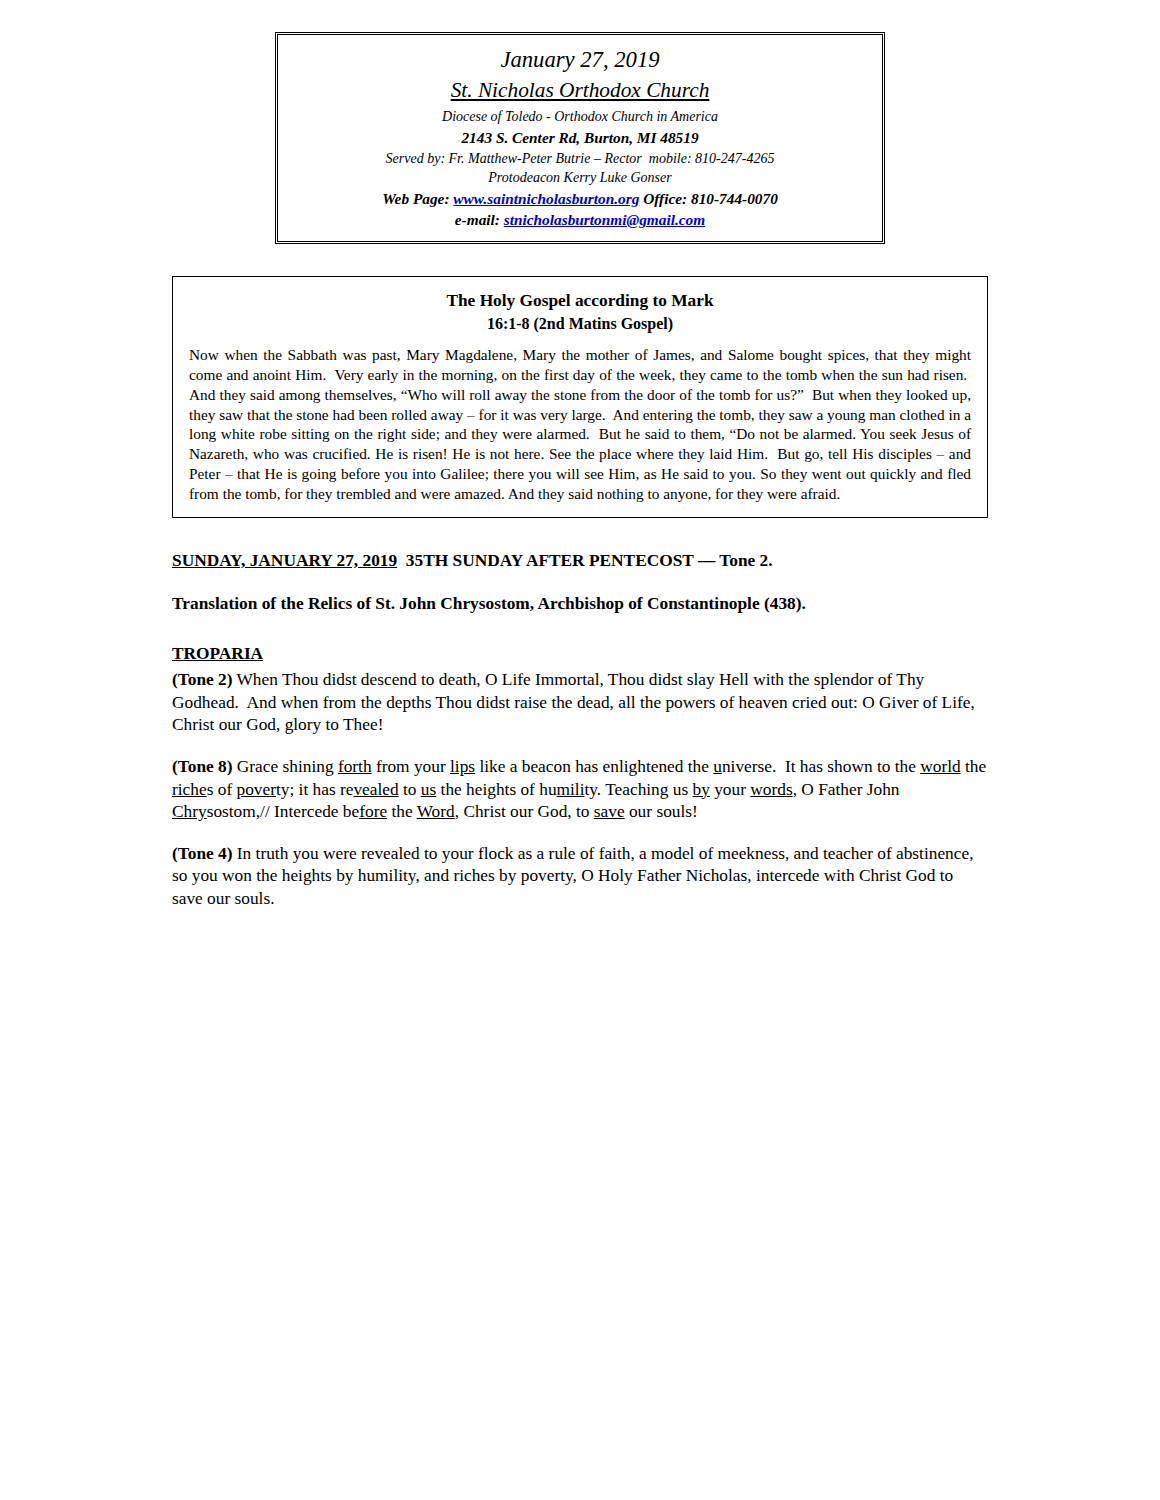January 27, 2019
St. Nicholas Orthodox Church
Diocese of Toledo - Orthodox Church in America
2143 S. Center Rd, Burton, MI 48519
Served by: Fr. Matthew-Peter Butrie – Rector mobile: 810-247-4265
Protodeacon Kerry Luke Gonser
Web Page: www.saintnicholasburton.org Office: 810-744-0070
e-mail: stnicholasburtonmi@gmail.com
The Holy Gospel according to Mark
16:1-8 (2nd Matins Gospel)
Now when the Sabbath was past, Mary Magdalene, Mary the mother of James, and Salome bought spices, that they might come and anoint Him. Very early in the morning, on the first day of the week, they came to the tomb when the sun had risen. And they said among themselves, “Who will roll away the stone from the door of the tomb for us?” But when they looked up, they saw that the stone had been rolled away – for it was very large. And entering the tomb, they saw a young man clothed in a long white robe sitting on the right side; and they were alarmed. But he said to them, “Do not be alarmed. You seek Jesus of Nazareth, who was crucified. He is risen! He is not here. See the place where they laid Him. But go, tell His disciples – and Peter – that He is going before you into Galilee; there you will see Him, as He said to you. So they went out quickly and fled from the tomb, for they trembled and were amazed. And they said nothing to anyone, for they were afraid.
SUNDAY, JANUARY 27, 2019 35TH SUNDAY AFTER PENTECOST — Tone 2.
Translation of the Relics of St. John Chrysostom, Archbishop of Constantinople (438).
TROPARIA
(Tone 2) When Thou didst descend to death, O Life Immortal, Thou didst slay Hell with the splendor of Thy Godhead. And when from the depths Thou didst raise the dead, all the powers of heaven cried out: O Giver of Life, Christ our God, glory to Thee!
(Tone 8) Grace shining forth from your lips like a beacon has enlightened the universe. It has shown to the world the riches of poverty; it has revealed to us the heights of humility. Teaching us by your words, O Father John Chrysostom,// Intercede before the Word, Christ our God, to save our souls!
(Tone 4) In truth you were revealed to your flock as a rule of faith, a model of meekness, and teacher of abstinence, so you won the heights by humility, and riches by poverty, O Holy Father Nicholas, intercede with Christ God to save our souls.